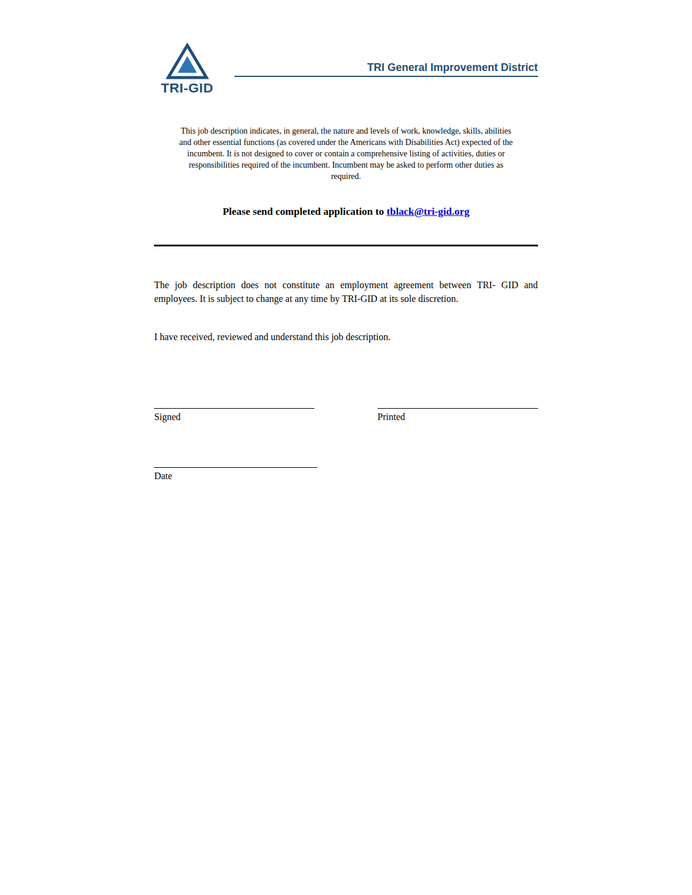TRI-GID
TRI General Improvement District
This job description indicates, in general, the nature and levels of work, knowledge, skills, abilities and other essential functions (as covered under the Americans with Disabilities Act) expected of the incumbent. It is not designed to cover or contain a comprehensive listing of activities, duties or responsibilities required of the incumbent. Incumbent may be asked to perform other duties as required.
Please send completed application to tblack@tri-gid.org
The job description does not constitute an employment agreement between TRI- GID and employees. It is subject to change at any time by TRI-GID at its sole discretion.
I have received, reviewed and understand this job description.
Signed
Printed
Date